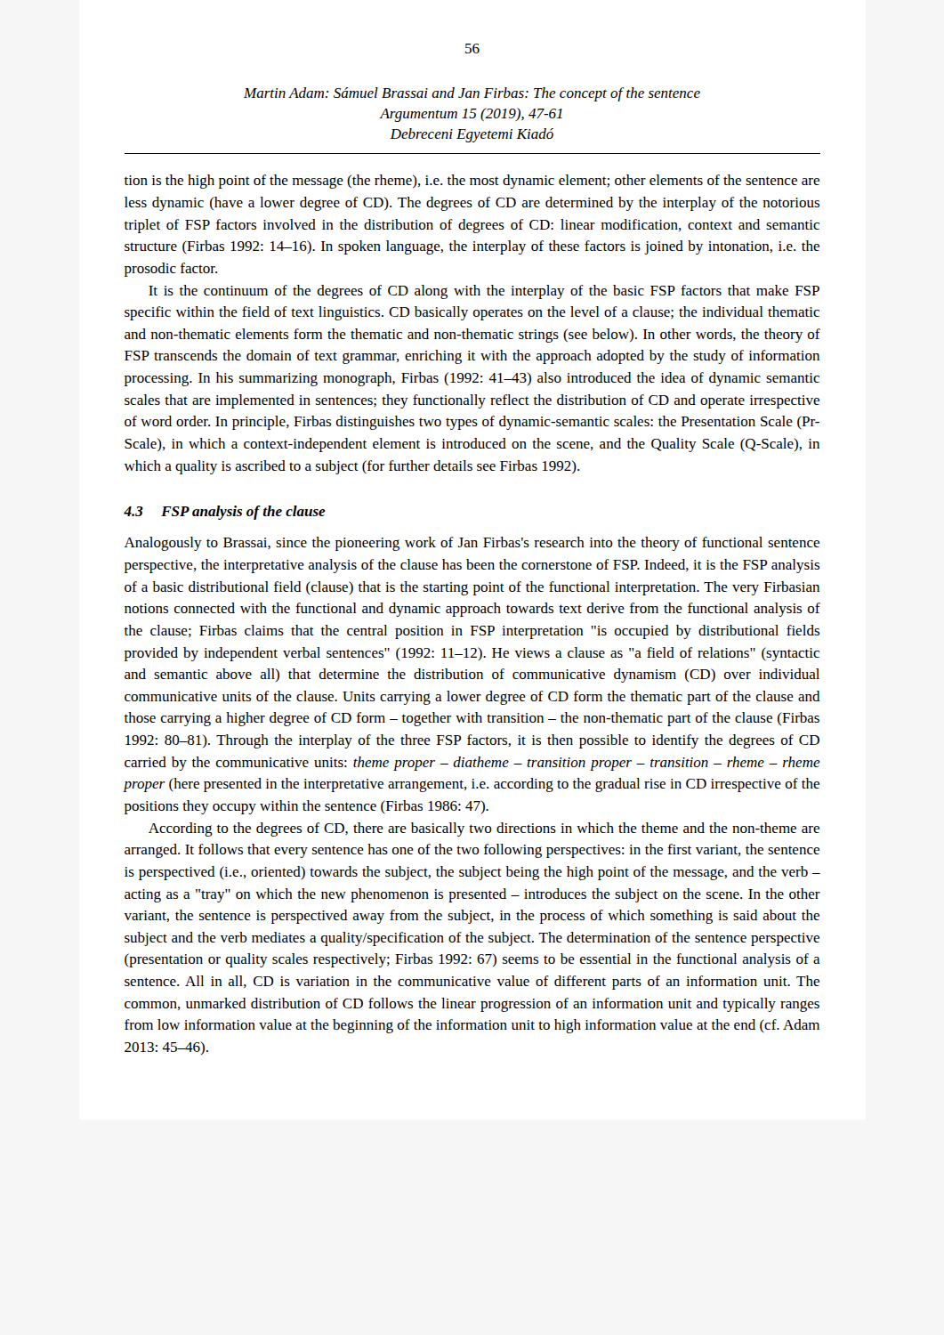56
Martin Adam: Sámuel Brassai and Jan Firbas: The concept of the sentence Argumentum 15 (2019), 47-61 Debreceni Egyetemi Kiadó
tion is the high point of the message (the rheme), i.e. the most dynamic element; other elements of the sentence are less dynamic (have a lower degree of CD). The degrees of CD are determined by the interplay of the notorious triplet of FSP factors involved in the distribution of degrees of CD: linear modification, context and semantic structure (Firbas 1992: 14–16). In spoken language, the interplay of these factors is joined by intonation, i.e. the prosodic factor.
It is the continuum of the degrees of CD along with the interplay of the basic FSP factors that make FSP specific within the field of text linguistics. CD basically operates on the level of a clause; the individual thematic and non-thematic elements form the thematic and non-thematic strings (see below). In other words, the theory of FSP transcends the domain of text grammar, enriching it with the approach adopted by the study of information processing. In his summarizing monograph, Firbas (1992: 41–43) also introduced the idea of dynamic semantic scales that are implemented in sentences; they functionally reflect the distribution of CD and operate irrespective of word order. In principle, Firbas distinguishes two types of dynamic-semantic scales: the Presentation Scale (Pr-Scale), in which a context-independent element is introduced on the scene, and the Quality Scale (Q-Scale), in which a quality is ascribed to a subject (for further details see Firbas 1992).
4.3 FSP analysis of the clause
Analogously to Brassai, since the pioneering work of Jan Firbas's research into the theory of functional sentence perspective, the interpretative analysis of the clause has been the cornerstone of FSP. Indeed, it is the FSP analysis of a basic distributional field (clause) that is the starting point of the functional interpretation. The very Firbasian notions connected with the functional and dynamic approach towards text derive from the functional analysis of the clause; Firbas claims that the central position in FSP interpretation "is occupied by distributional fields provided by independent verbal sentences" (1992: 11–12). He views a clause as "a field of relations" (syntactic and semantic above all) that determine the distribution of communicative dynamism (CD) over individual communicative units of the clause. Units carrying a lower degree of CD form the thematic part of the clause and those carrying a higher degree of CD form – together with transition – the non-thematic part of the clause (Firbas 1992: 80–81). Through the interplay of the three FSP factors, it is then possible to identify the degrees of CD carried by the communicative units: theme proper – diatheme – transition proper – transition – rheme – rheme proper (here presented in the interpretative arrangement, i.e. according to the gradual rise in CD irrespective of the positions they occupy within the sentence (Firbas 1986: 47).
According to the degrees of CD, there are basically two directions in which the theme and the non-theme are arranged. It follows that every sentence has one of the two following perspectives: in the first variant, the sentence is perspectived (i.e., oriented) towards the subject, the subject being the high point of the message, and the verb – acting as a "tray" on which the new phenomenon is presented – introduces the subject on the scene. In the other variant, the sentence is perspectived away from the subject, in the process of which something is said about the subject and the verb mediates a quality/specification of the subject. The determination of the sentence perspective (presentation or quality scales respectively; Firbas 1992: 67) seems to be essential in the functional analysis of a sentence. All in all, CD is variation in the communicative value of different parts of an information unit. The common, unmarked distribution of CD follows the linear progression of an information unit and typically ranges from low information value at the beginning of the information unit to high information value at the end (cf. Adam 2013: 45–46).